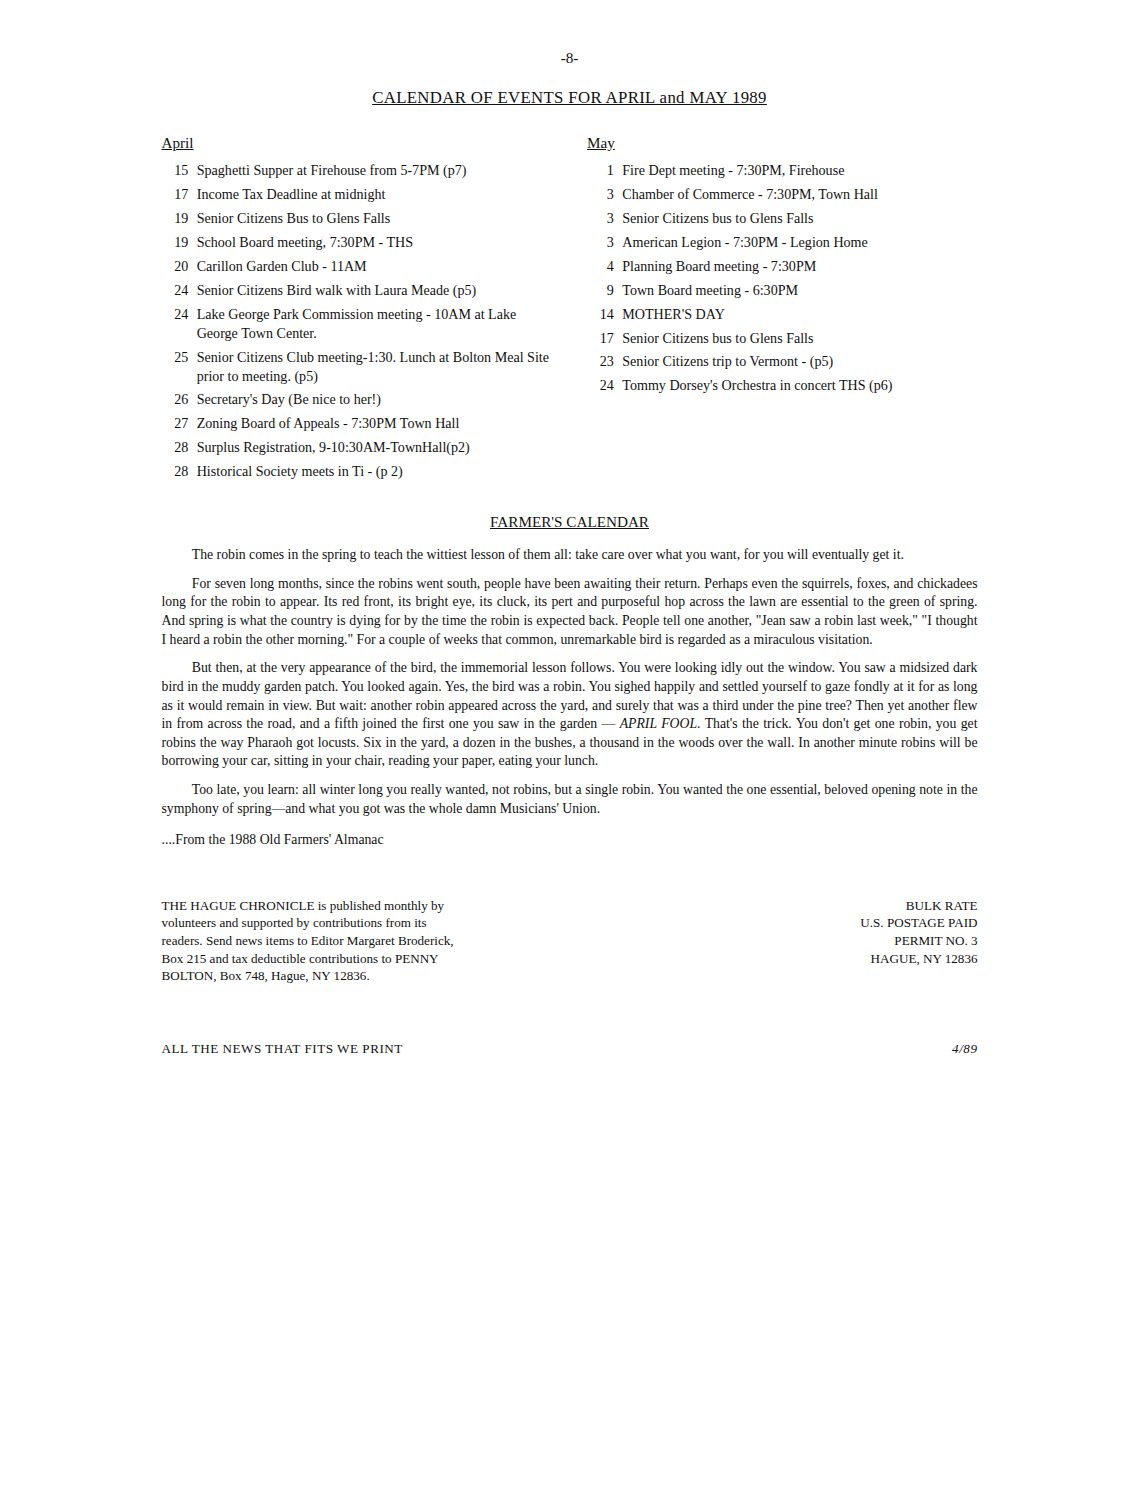-8-
CALENDAR OF EVENTS FOR APRIL and MAY 1989
April
15 Spaghetti Supper at Firehouse from 5-7PM (p7)
17 Income Tax Deadline at midnight
19 Senior Citizens Bus to Glens Falls
19 School Board meeting, 7:30PM - THS
20 Carillon Garden Club - 11AM
24 Senior Citizens Bird walk with Laura Meade (p5)
24 Lake George Park Commission meeting - 10AM at Lake George Town Center.
25 Senior Citizens Club meeting-1:30. Lunch at Bolton Meal Site prior to meeting. (p5)
26 Secretary's Day (Be nice to her!)
27 Zoning Board of Appeals - 7:30PM Town Hall
28 Surplus Registration, 9-10:30AM-TownHall(p2)
28 Historical Society meets in Ti - (p 2)
May
1 Fire Dept meeting - 7:30PM, Firehouse
3 Chamber of Commerce - 7:30PM, Town Hall
3 Senior Citizens bus to Glens Falls
3 American Legion - 7:30PM - Legion Home
4 Planning Board meeting - 7:30PM
9 Town Board meeting - 6:30PM
14 MOTHER'S DAY
17 Senior Citizens bus to Glens Falls
23 Senior Citizens trip to Vermont - (p5)
24 Tommy Dorsey's Orchestra in concert THS (p6)
FARMER'S CALENDAR
The robin comes in the spring to teach the wittiest lesson of them all: take care over what you want, for you will eventually get it.
For seven long months, since the robins went south, people have been awaiting their return. Perhaps even the squirrels, foxes, and chickadees long for the robin to appear. Its red front, its bright eye, its cluck, its pert and purposeful hop across the lawn are essential to the green of spring. And spring is what the country is dying for by the time the robin is expected back. People tell one another, "Jean saw a robin last week," "I thought I heard a robin the other morning." For a couple of weeks that common, unremarkable bird is regarded as a miraculous visitation.
But then, at the very appearance of the bird, the immemorial lesson follows. You were looking idly out the window. You saw a midsized dark bird in the muddy garden patch. You looked again. Yes, the bird was a robin. You sighed happily and settled yourself to gaze fondly at it for as long as it would remain in view. But wait: another robin appeared across the yard, and surely that was a third under the pine tree? Then yet another flew in from across the road, and a fifth joined the first one you saw in the garden — APRIL FOOL. That's the trick. You don't get one robin, you get robins the way Pharaoh got locusts. Six in the yard, a dozen in the bushes, a thousand in the woods over the wall. In another minute robins will be borrowing your car, sitting in your chair, reading your paper, eating your lunch.
Too late, you learn: all winter long you really wanted, not robins, but a single robin. You wanted the one essential, beloved opening note in the symphony of spring—and what you got was the whole damn Musicians' Union.
....From the 1988 Old Farmers' Almanac
THE HAGUE CHRONICLE is published monthly by volunteers and supported by contributions from its readers. Send news items to Editor Margaret Broderick, Box 215 and tax deductible contributions to PENNY BOLTON, Box 748, Hague, NY 12836.
BULK RATE
U.S. POSTAGE PAID
PERMIT NO. 3
HAGUE, NY 12836
ALL THE NEWS THAT FITS WE PRINT 4/89